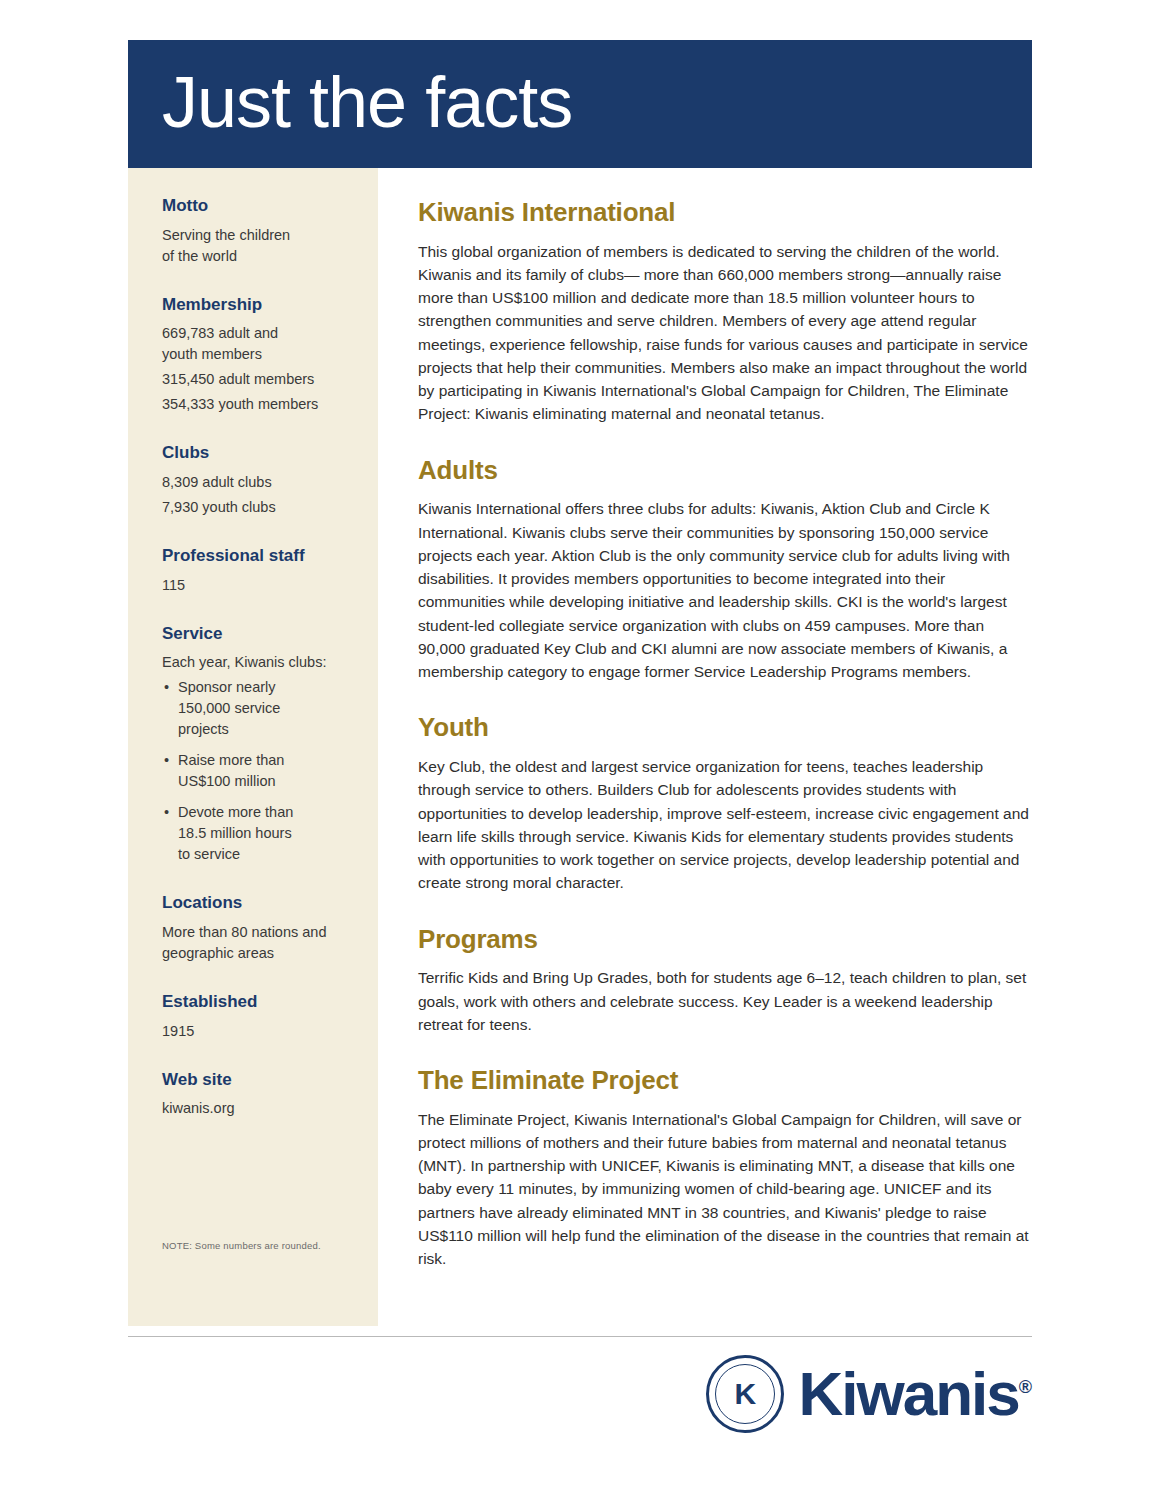Just the facts
Motto
Serving the children
of the world
Membership
669,783 adult and
youth members
315,450 adult members
354,333 youth members
Clubs
8,309 adult clubs
7,930 youth clubs
Professional staff
115
Service
Each year, Kiwanis clubs:
Sponsor nearly
150,000 service
projects
Raise more than
US$100 million
Devote more than
18.5 million hours
to service
Locations
More than 80 nations and
geographic areas
Established
1915
Web site
kiwanis.org
NOTE: Some numbers are rounded.
Kiwanis International
This global organization of members is dedicated to serving the children of the world. Kiwanis and its family of clubs— more than 660,000 members strong—annually raise more than US$100 million and dedicate more than 18.5 million volunteer hours to strengthen communities and serve children. Members of every age attend regular meetings, experience fellowship, raise funds for various causes and participate in service projects that help their communities. Members also make an impact throughout the world by participating in Kiwanis International's Global Campaign for Children, The Eliminate Project: Kiwanis eliminating maternal and neonatal tetanus.
Adults
Kiwanis International offers three clubs for adults: Kiwanis, Aktion Club and Circle K International. Kiwanis clubs serve their communities by sponsoring 150,000 service projects each year. Aktion Club is the only community service club for adults living with disabilities. It provides members opportunities to become integrated into their communities while developing initiative and leadership skills. CKI is the world's largest student-led collegiate service organization with clubs on 459 campuses. More than 90,000 graduated Key Club and CKI alumni are now associate members of Kiwanis, a membership category to engage former Service Leadership Programs members.
Youth
Key Club, the oldest and largest service organization for teens, teaches leadership through service to others. Builders Club for adolescents provides students with opportunities to develop leadership, improve self-esteem, increase civic engagement and learn life skills through service. Kiwanis Kids for elementary students provides students with opportunities to work together on service projects, develop leadership potential and create strong moral character.
Programs
Terrific Kids and Bring Up Grades, both for students age 6–12, teach children to plan, set goals, work with others and celebrate success. Key Leader is a weekend leadership retreat for teens.
The Eliminate Project
The Eliminate Project, Kiwanis International's Global Campaign for Children, will save or protect millions of mothers and their future babies from maternal and neonatal tetanus (MNT). In partnership with UNICEF, Kiwanis is eliminating MNT, a disease that kills one baby every 11 minutes, by immunizing women of child-bearing age. UNICEF and its partners have already eliminated MNT in 38 countries, and Kiwanis' pledge to raise US$110 million will help fund the elimination of the disease in the countries that remain at risk.
K
Kiwanis®